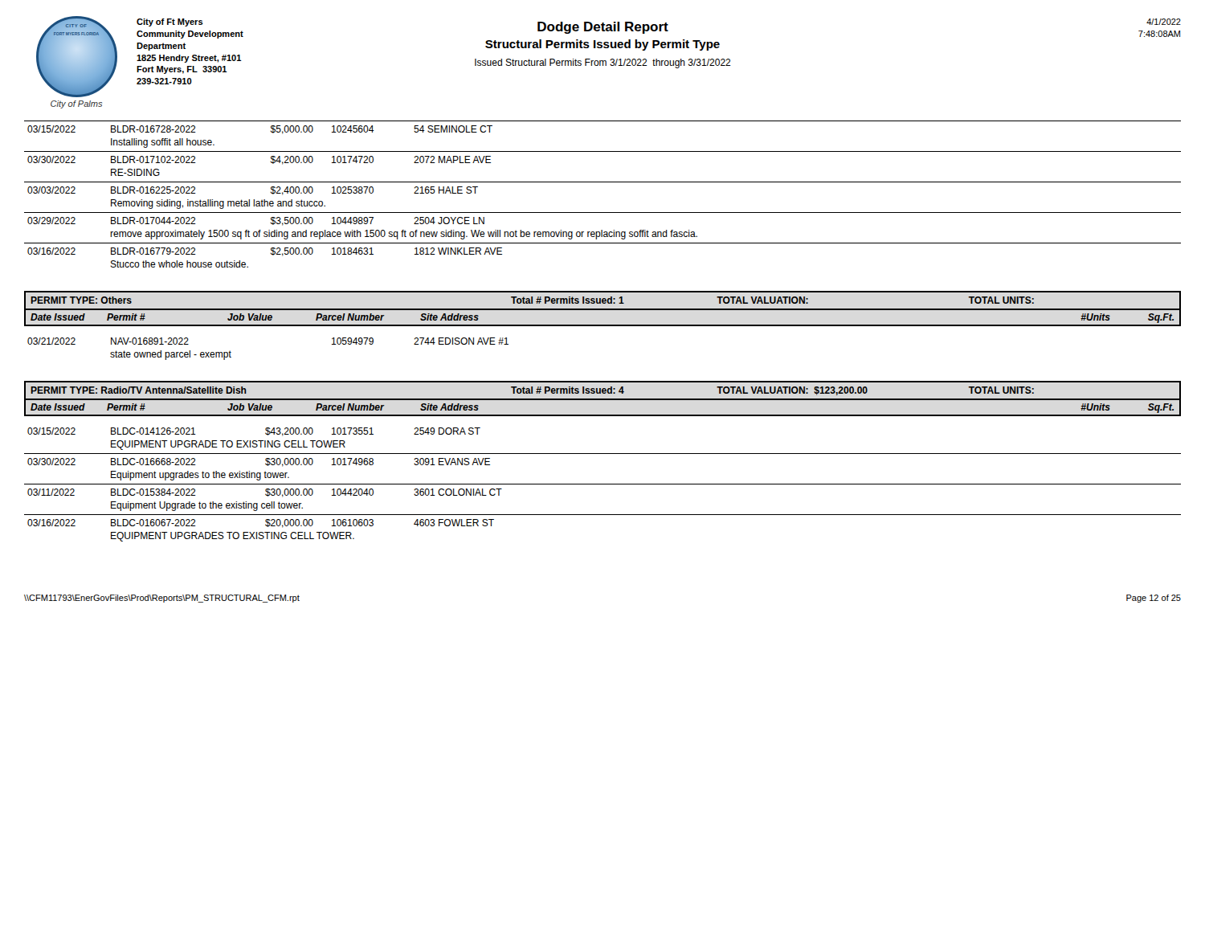City of Palms
City of Ft Myers
Community Development
Department
1825 Hendry Street, #101
Fort Myers, FL 33901
239-321-7910
4/1/2022
7:48:08AM
Dodge Detail Report
Structural Permits Issued by Permit Type
Issued Structural Permits From 3/1/2022 through 3/31/2022
| 03/15/2022 | BLDR-016728-2022 | $5,000.00 | 10245604 | 54 SEMINOLE CT |
| | Installing soffit all house. |
| 03/30/2022 | BLDR-017102-2022 | $4,200.00 | 10174720 | 2072 MAPLE AVE |
| | RE-SIDING |
| 03/03/2022 | BLDR-016225-2022 | $2,400.00 | 10253870 | 2165 HALE ST |
| | Removing siding, installing metal lathe and stucco. |
| 03/29/2022 | BLDR-017044-2022 | $3,500.00 | 10449897 | 2504 JOYCE LN |
| | remove approximately 1500 sq ft of siding and replace with 1500 sq ft of new siding. We will not be removing or replacing soffit and fascia. |
| 03/16/2022 | BLDR-016779-2022 | $2,500.00 | 10184631 | 1812 WINKLER AVE |
| | Stucco the whole house outside. |
PERMIT TYPE: Others Total # Permits Issued: 1 TOTAL VALUATION: TOTAL UNITS:
Date Issued Permit # Job Value Parcel Number Site Address #Units Sq.Ft.
| 03/21/2022 | NAV-016891-2022 | | 10594979 | 2744 EDISON AVE #1 |
| | state owned parcel - exempt |
PERMIT TYPE: Radio/TV Antenna/Satellite Dish Total # Permits Issued: 4 TOTAL VALUATION: $123,200.00 TOTAL UNITS:
Date Issued Permit # Job Value Parcel Number Site Address #Units Sq.Ft.
| 03/15/2022 | BLDC-014126-2021 | $43,200.00 | 10173551 | 2549 DORA ST |
| | EQUIPMENT UPGRADE TO EXISTING CELL TOWER |
| 03/30/2022 | BLDC-016668-2022 | $30,000.00 | 10174968 | 3091 EVANS AVE |
| | Equipment upgrades to the existing tower. |
| 03/11/2022 | BLDC-015384-2022 | $30,000.00 | 10442040 | 3601 COLONIAL CT |
| | Equipment Upgrade to the existing cell tower. |
| 03/16/2022 | BLDC-016067-2022 | $20,000.00 | 10610603 | 4603 FOWLER ST |
| | EQUIPMENT UPGRADES TO EXISTING CELL TOWER. |
\\CFM11793\EnerGovFiles\Prod\Reports\PM_STRUCTURAL_CFM.rpt Page 12 of 25